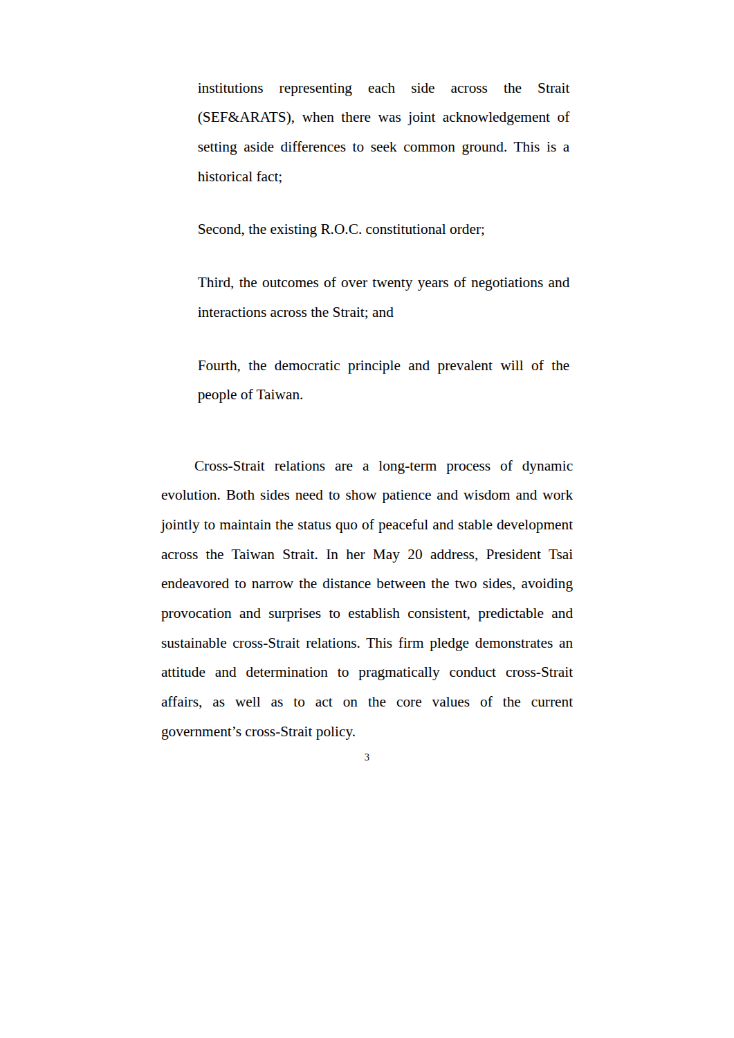institutions representing each side across the Strait (SEF&ARATS), when there was joint acknowledgement of setting aside differences to seek common ground. This is a historical fact;
Second, the existing R.O.C. constitutional order;
Third, the outcomes of over twenty years of negotiations and interactions across the Strait; and
Fourth, the democratic principle and prevalent will of the people of Taiwan.
Cross-Strait relations are a long-term process of dynamic evolution. Both sides need to show patience and wisdom and work jointly to maintain the status quo of peaceful and stable development across the Taiwan Strait. In her May 20 address, President Tsai endeavored to narrow the distance between the two sides, avoiding provocation and surprises to establish consistent, predictable and sustainable cross-Strait relations. This firm pledge demonstrates an attitude and determination to pragmatically conduct cross-Strait affairs, as well as to act on the core values of the current government’s cross-Strait policy.
3